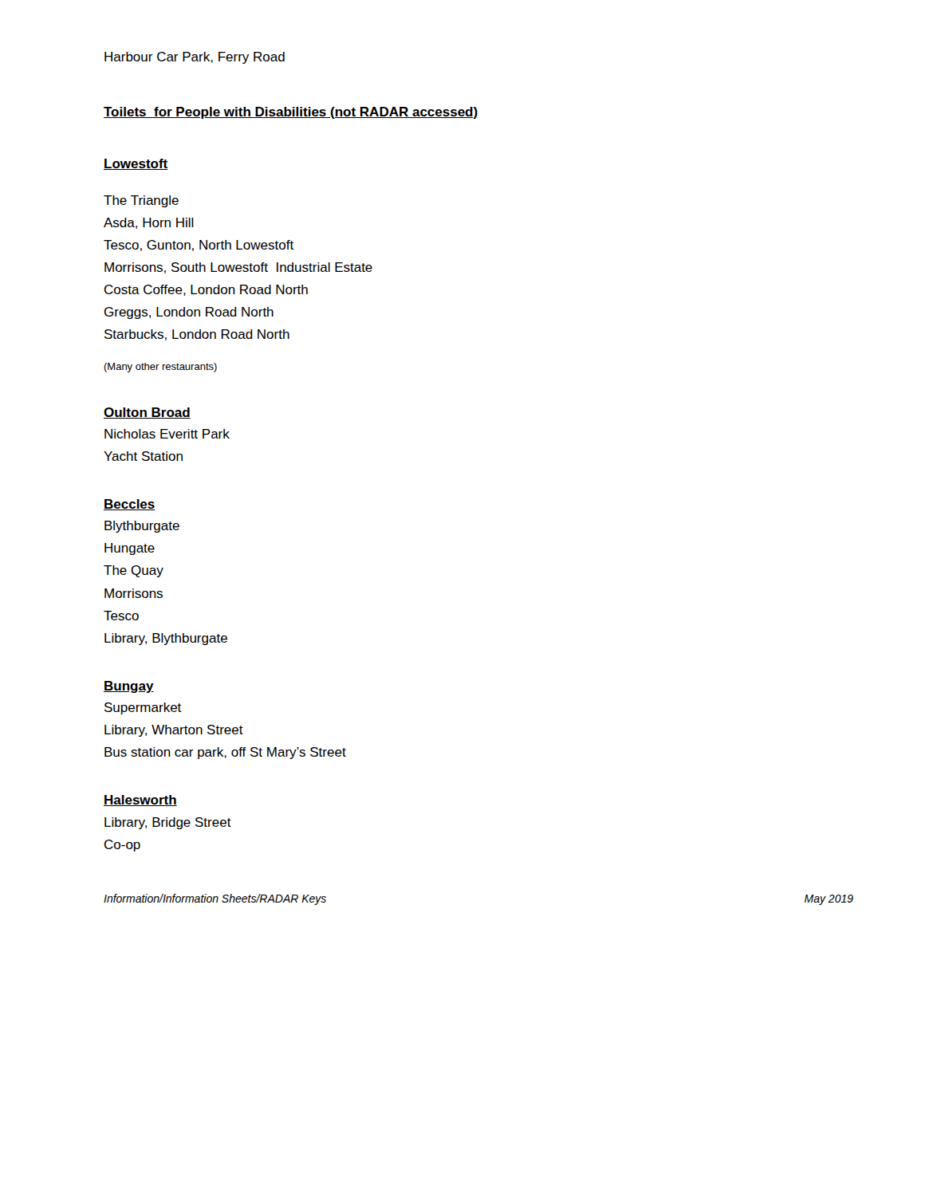Harbour Car Park, Ferry Road
Toilets for People with Disabilities (not RADAR accessed)
Lowestoft
The Triangle
Asda, Horn Hill
Tesco, Gunton, North Lowestoft
Morrisons, South Lowestoft Industrial Estate
Costa Coffee, London Road North
Greggs, London Road North
Starbucks, London Road North
(Many other restaurants)
Oulton Broad
Nicholas Everitt Park
Yacht Station
Beccles
Blythburgate
Hungate
The Quay
Morrisons
Tesco
Library, Blythburgate
Bungay
Supermarket
Library, Wharton Street
Bus station car park, off St Mary’s Street
Halesworth
Library, Bridge Street
Co-op
Information/Information Sheets/RADAR Keys May 2019